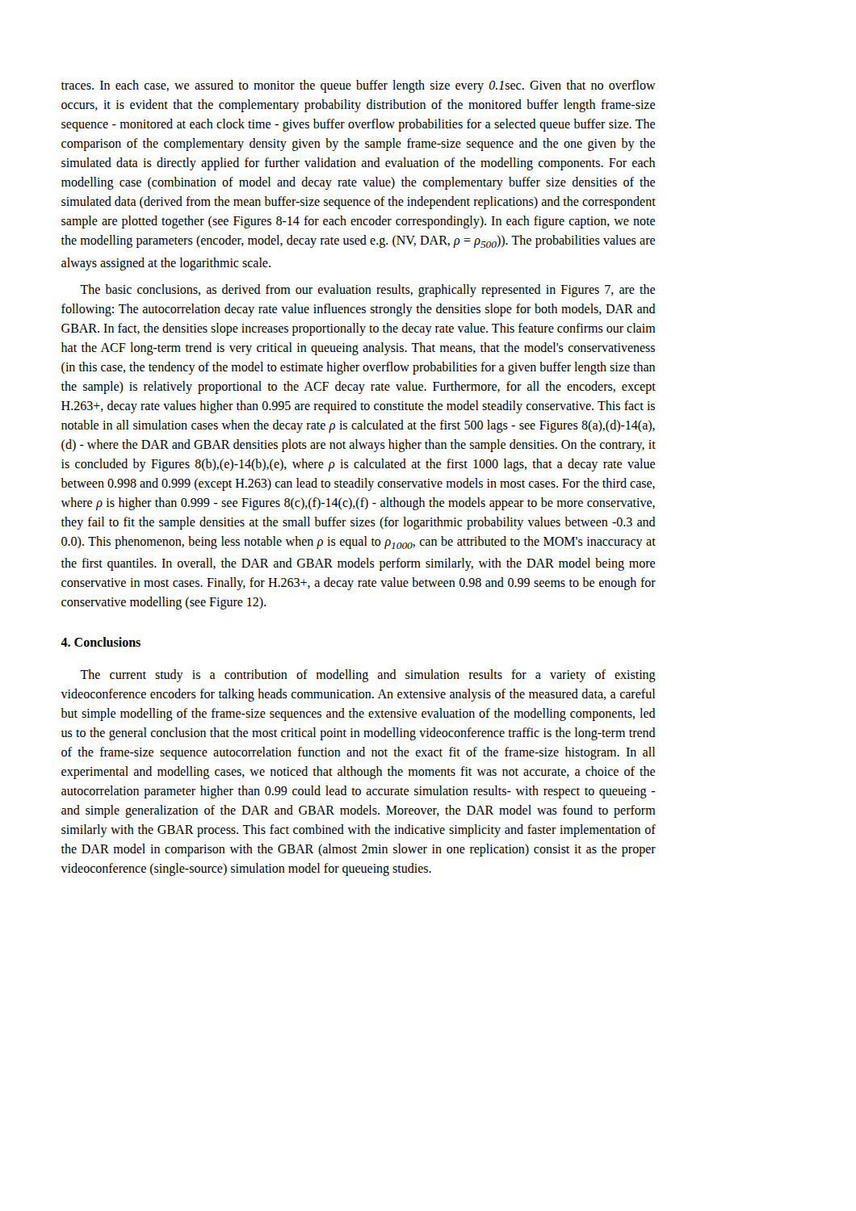traces. In each case, we assured to monitor the queue buffer length size every 0.1sec. Given that no overflow occurs, it is evident that the complementary probability distribution of the monitored buffer length frame-size sequence - monitored at each clock time - gives buffer overflow probabilities for a selected queue buffer size. The comparison of the complementary density given by the sample frame-size sequence and the one given by the simulated data is directly applied for further validation and evaluation of the modelling components. For each modelling case (combination of model and decay rate value) the complementary buffer size densities of the simulated data (derived from the mean buffer-size sequence of the independent replications) and the correspondent sample are plotted together (see Figures 8-14 for each encoder correspondingly). In each figure caption, we note the modelling parameters (encoder, model, decay rate used e.g. (NV, DAR, ρ = ρ500)). The probabilities values are always assigned at the logarithmic scale.
The basic conclusions, as derived from our evaluation results, graphically represented in Figures 7, are the following: The autocorrelation decay rate value influences strongly the densities slope for both models, DAR and GBAR. In fact, the densities slope increases proportionally to the decay rate value. This feature confirms our claim hat the ACF long-term trend is very critical in queueing analysis. That means, that the model's conservativeness (in this case, the tendency of the model to estimate higher overflow probabilities for a given buffer length size than the sample) is relatively proportional to the ACF decay rate value. Furthermore, for all the encoders, except H.263+, decay rate values higher than 0.995 are required to constitute the model steadily conservative. This fact is notable in all simulation cases when the decay rate ρ is calculated at the first 500 lags - see Figures 8(a),(d)-14(a),(d) - where the DAR and GBAR densities plots are not always higher than the sample densities. On the contrary, it is concluded by Figures 8(b),(e)-14(b),(e), where ρ is calculated at the first 1000 lags, that a decay rate value between 0.998 and 0.999 (except H.263) can lead to steadily conservative models in most cases. For the third case, where ρ is higher than 0.999 - see Figures 8(c),(f)-14(c),(f) - although the models appear to be more conservative, they fail to fit the sample densities at the small buffer sizes (for logarithmic probability values between -0.3 and 0.0). This phenomenon, being less notable when ρ is equal to ρ1000, can be attributed to the MOM's inaccuracy at the first quantiles. In overall, the DAR and GBAR models perform similarly, with the DAR model being more conservative in most cases. Finally, for H.263+, a decay rate value between 0.98 and 0.99 seems to be enough for conservative modelling (see Figure 12).
4. Conclusions
The current study is a contribution of modelling and simulation results for a variety of existing videoconference encoders for talking heads communication. An extensive analysis of the measured data, a careful but simple modelling of the frame-size sequences and the extensive evaluation of the modelling components, led us to the general conclusion that the most critical point in modelling videoconference traffic is the long-term trend of the frame-size sequence autocorrelation function and not the exact fit of the frame-size histogram. In all experimental and modelling cases, we noticed that although the moments fit was not accurate, a choice of the autocorrelation parameter higher than 0.99 could lead to accurate simulation results- with respect to queueing - and simple generalization of the DAR and GBAR models. Moreover, the DAR model was found to perform similarly with the GBAR process. This fact combined with the indicative simplicity and faster implementation of the DAR model in comparison with the GBAR (almost 2min slower in one replication) consist it as the proper videoconference (single-source) simulation model for queueing studies.